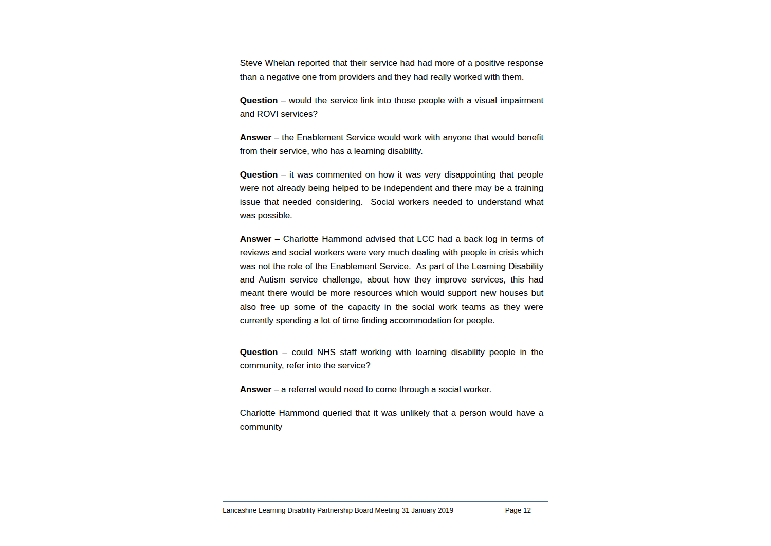Steve Whelan reported that their service had had more of a positive response than a negative one from providers and they had really worked with them.
Question – would the service link into those people with a visual impairment and ROVI services?
Answer – the Enablement Service would work with anyone that would benefit from their service, who has a learning disability.
Question – it was commented on how it was very disappointing that people were not already being helped to be independent and there may be a training issue that needed considering. Social workers needed to understand what was possible.
Answer – Charlotte Hammond advised that LCC had a back log in terms of reviews and social workers were very much dealing with people in crisis which was not the role of the Enablement Service. As part of the Learning Disability and Autism service challenge, about how they improve services, this had meant there would be more resources which would support new houses but also free up some of the capacity in the social work teams as they were currently spending a lot of time finding accommodation for people.
Question – could NHS staff working with learning disability people in the community, refer into the service?
Answer – a referral would need to come through a social worker.
Charlotte Hammond queried that it was unlikely that a person would have a community
Lancashire Learning Disability Partnership Board Meeting 31 January 2019 Page 12